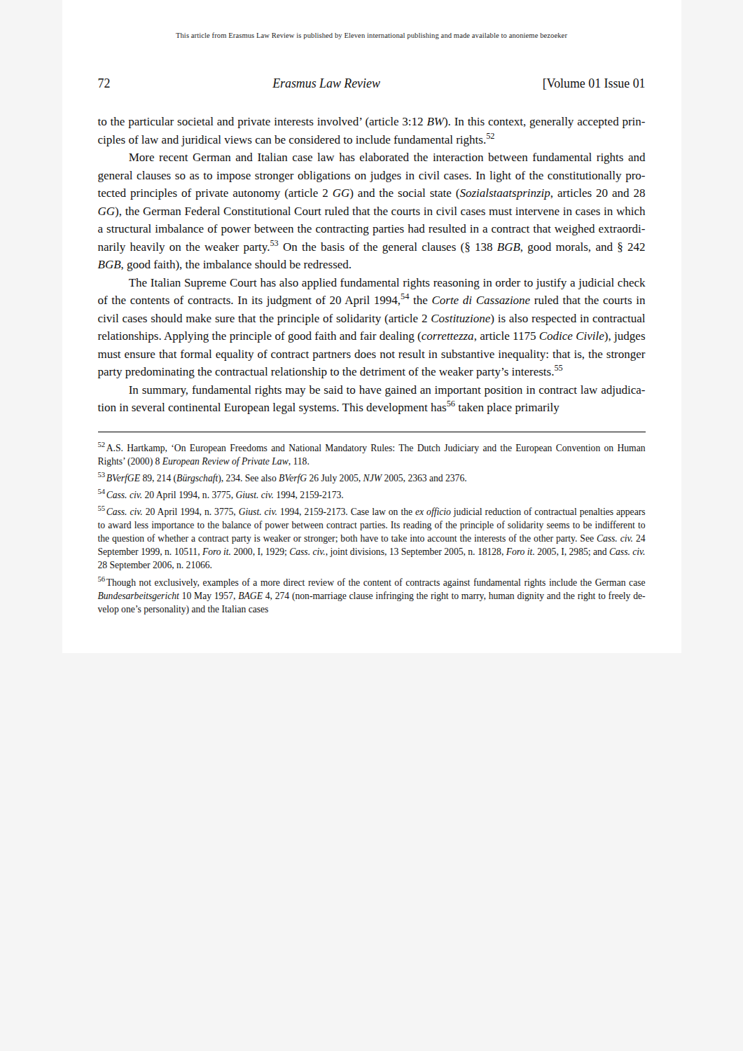This article from Erasmus Law Review is published by Eleven international publishing and made available to anonieme bezoeker
72 Erasmus Law Review [Volume 01 Issue 01
to the particular societal and private interests involved’ (article 3:12 BW). In this context, generally accepted principles of law and juridical views can be considered to include fundamental rights.52
More recent German and Italian case law has elaborated the interaction between fundamental rights and general clauses so as to impose stronger obligations on judges in civil cases. In light of the constitutionally protected principles of private autonomy (article 2 GG) and the social state (Sozialstaatsprinzip, articles 20 and 28 GG), the German Federal Constitutional Court ruled that the courts in civil cases must intervene in cases in which a structural imbalance of power between the contracting parties had resulted in a contract that weighed extraordinarily heavily on the weaker party.53 On the basis of the general clauses (§ 138 BGB, good morals, and § 242 BGB, good faith), the imbalance should be redressed.
The Italian Supreme Court has also applied fundamental rights reasoning in order to justify a judicial check of the contents of contracts. In its judgment of 20 April 1994,54 the Corte di Cassazione ruled that the courts in civil cases should make sure that the principle of solidarity (article 2 Costituzione) is also respected in contractual relationships. Applying the principle of good faith and fair dealing (correttezza, article 1175 Codice Civile), judges must ensure that formal equality of contract partners does not result in substantive inequality: that is, the stronger party predominating the contractual relationship to the detriment of the weaker party’s interests.55
In summary, fundamental rights may be said to have gained an important position in contract law adjudication in several continental European legal systems. This development has56 taken place primarily
52 A.S. Hartkamp, ‘On European Freedoms and National Mandatory Rules: The Dutch Judiciary and the European Convention on Human Rights’ (2000) 8 European Review of Private Law, 118.
53 BVerfGE 89, 214 (Bürgschaft), 234. See also BVerfG 26 July 2005, NJW 2005, 2363 and 2376.
54 Cass. civ. 20 April 1994, n. 3775, Giust. civ. 1994, 2159-2173.
55 Cass. civ. 20 April 1994, n. 3775, Giust. civ. 1994, 2159-2173. Case law on the ex officio judicial reduction of contractual penalties appears to award less importance to the balance of power between contract parties. Its reading of the principle of solidarity seems to be indifferent to the question of whether a contract party is weaker or stronger; both have to take into account the interests of the other party. See Cass. civ. 24 September 1999, n. 10511, Foro it. 2000, I, 1929; Cass. civ., joint divisions, 13 September 2005, n. 18128, Foro it. 2005, I, 2985; and Cass. civ. 28 September 2006, n. 21066.
56 Though not exclusively, examples of a more direct review of the content of contracts against fundamental rights include the German case Bundesarbeitsgericht 10 May 1957, BAGE 4, 274 (non-marriage clause infringing the right to marry, human dignity and the right to freely develop one’s personality) and the Italian cases